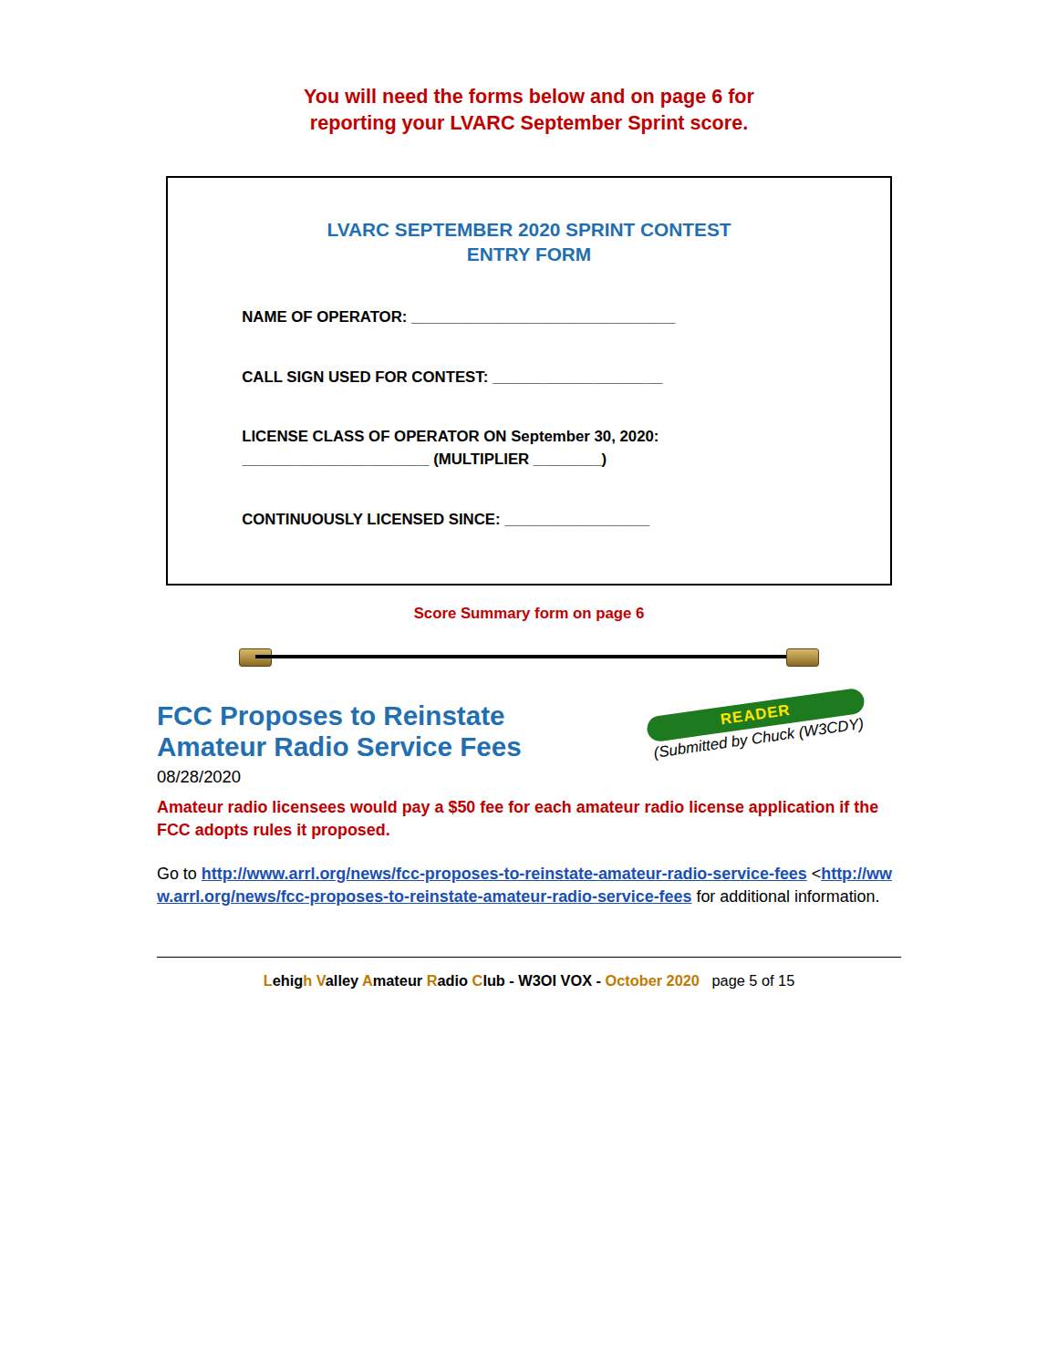You will need the forms below and on page 6 for
reporting your LVARC September Sprint score.
LVARC SEPTEMBER 2020 SPRINT CONTEST
ENTRY FORM
NAME OF OPERATOR: _______________________________
CALL SIGN USED FOR CONTEST: ____________________
LICENSE CLASS OF OPERATOR ON September 30, 2020:
______________________ (MULTIPLIER ________)
CONTINUOUSLY LICENSED SINCE: _________________
Score Summary form on page 6
READER
(Submitted by Chuck (W3CDY)
FCC Proposes to Reinstate
Amateur Radio Service Fees
08/28/2020
Amateur radio licensees would pay a $50 fee for each amateur radio license application if the FCC adopts rules it proposed.
Go to http://www.arrl.org/news/fcc-proposes-to-reinstate-amateur-radio-service-fees <http://www.arrl.org/news/fcc-proposes-to-reinstate-amateur-radio-service-fees for additional information.
Lehigh Valley Amateur Radio Club - W3OI VOX - October 2020 page 5 of 15